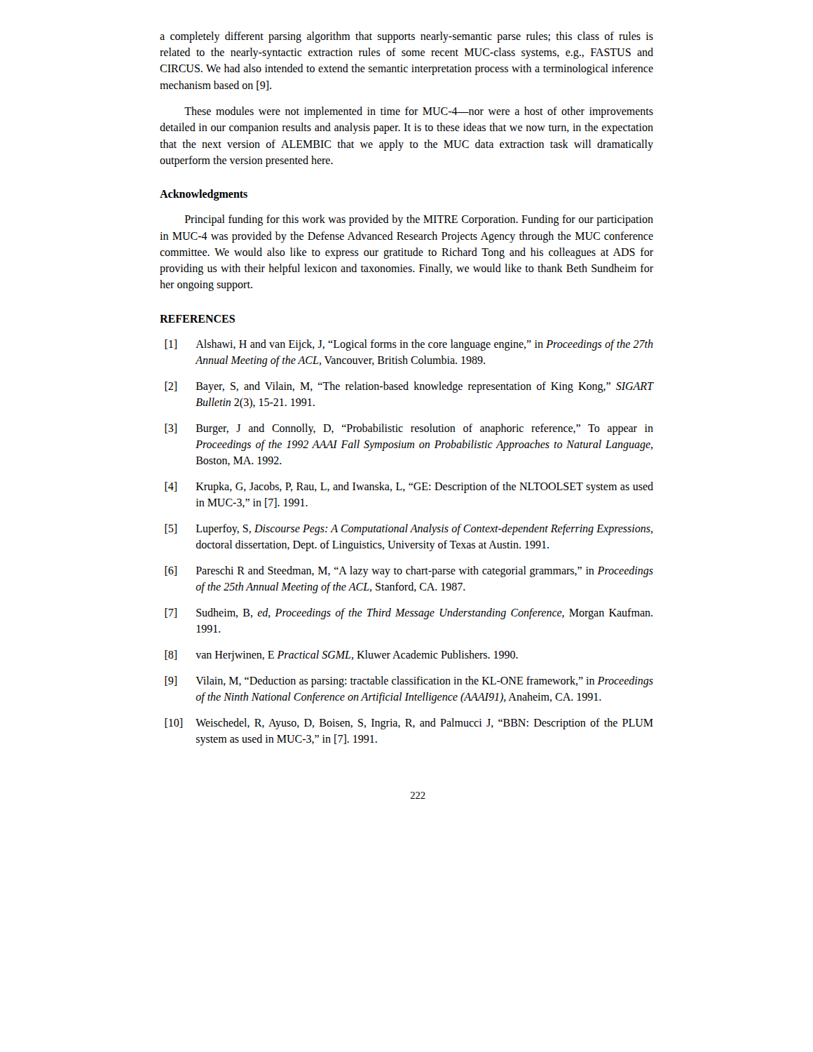a completely different parsing algorithm that supports nearly-semantic parse rules; this class of rules is related to the nearly-syntactic extraction rules of some recent MUC-class systems, e.g., FASTUS and CIRCUS. We had also intended to extend the semantic interpretation process with a terminological inference mechanism based on [9].
These modules were not implemented in time for MUC-4—nor were a host of other improvements detailed in our companion results and analysis paper. It is to these ideas that we now turn, in the expectation that the next version of ALEMBIC that we apply to the MUC data extraction task will dramatically outperform the version presented here.
Acknowledgments
Principal funding for this work was provided by the MITRE Corporation. Funding for our participation in MUC-4 was provided by the Defense Advanced Research Projects Agency through the MUC conference committee. We would also like to express our gratitude to Richard Tong and his colleagues at ADS for providing us with their helpful lexicon and taxonomies. Finally, we would like to thank Beth Sundheim for her ongoing support.
REFERENCES
Alshawi, H and van Eijck, J, “Logical forms in the core language engine,” in Proceedings of the 27th Annual Meeting of the ACL, Vancouver, British Columbia. 1989.
Bayer, S, and Vilain, M, “The relation-based knowledge representation of King Kong,” SIGART Bulletin 2(3), 15-21. 1991.
Burger, J and Connolly, D, “Probabilistic resolution of anaphoric reference,” To appear in Proceedings of the 1992 AAAI Fall Symposium on Probabilistic Approaches to Natural Language, Boston, MA. 1992.
Krupka, G, Jacobs, P, Rau, L, and Iwanska, L, “GE: Description of the NLTOOLSET system as used in MUC-3,” in [7]. 1991.
Luperfoy, S, Discourse Pegs: A Computational Analysis of Context-dependent Referring Expressions, doctoral dissertation, Dept. of Linguistics, University of Texas at Austin. 1991.
Pareschi R and Steedman, M, “A lazy way to chart-parse with categorial grammars,” in Proceedings of the 25th Annual Meeting of the ACL, Stanford, CA. 1987.
Sudheim, B, ed, Proceedings of the Third Message Understanding Conference, Morgan Kaufman. 1991.
van Herjwinen, E Practical SGML, Kluwer Academic Publishers. 1990.
Vilain, M, “Deduction as parsing: tractable classification in the KL-ONE framework,” in Proceedings of the Ninth National Conference on Artificial Intelligence (AAAI91), Anaheim, CA. 1991.
Weischedel, R, Ayuso, D, Boisen, S, Ingria, R, and Palmucci J, “BBN: Description of the PLUM system as used in MUC-3,” in [7]. 1991.
222